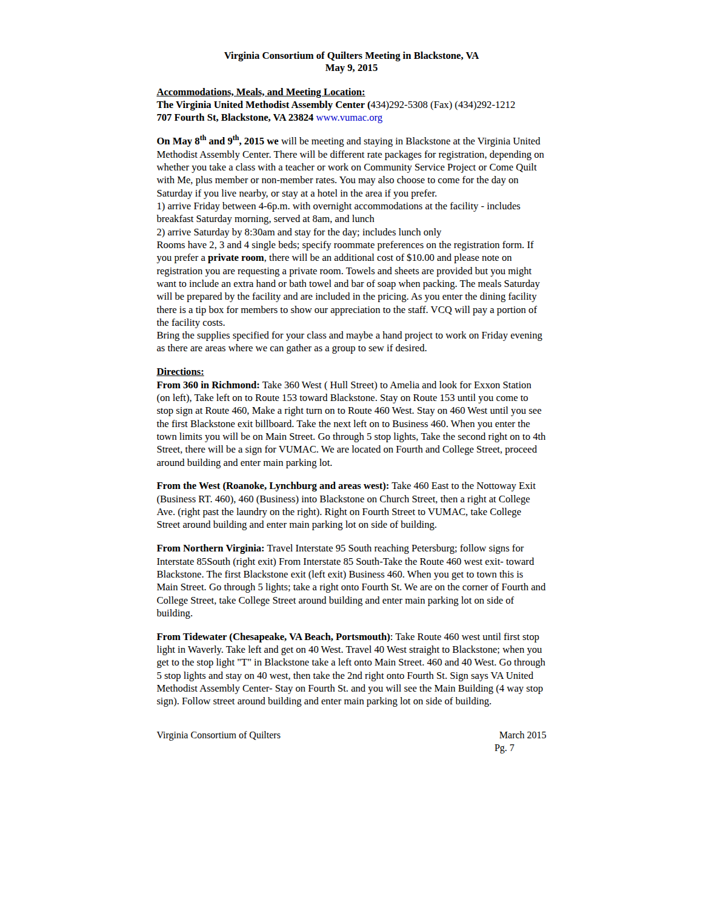Virginia Consortium of Quilters Meeting in Blackstone, VA May 9, 2015
Accommodations, Meals, and Meeting Location:
The Virginia United Methodist Assembly Center (434)292-5308 (Fax) (434)292-1212
707 Fourth St, Blackstone, VA 23824 www.vumac.org
On May 8th and 9th, 2015 we will be meeting and staying in Blackstone at the Virginia United Methodist Assembly Center. There will be different rate packages for registration, depending on whether you take a class with a teacher or work on Community Service Project or Come Quilt with Me, plus member or non-member rates. You may also choose to come for the day on Saturday if you live nearby, or stay at a hotel in the area if you prefer.
1) arrive Friday between 4-6p.m. with overnight accommodations at the facility - includes breakfast Saturday morning, served at 8am, and lunch
2) arrive Saturday by 8:30am and stay for the day; includes lunch only
Rooms have 2, 3 and 4 single beds; specify roommate preferences on the registration form. If you prefer a private room, there will be an additional cost of $10.00 and please note on registration you are requesting a private room. Towels and sheets are provided but you might want to include an extra hand or bath towel and bar of soap when packing. The meals Saturday will be prepared by the facility and are included in the pricing. As you enter the dining facility there is a tip box for members to show our appreciation to the staff. VCQ will pay a portion of the facility costs.
Bring the supplies specified for your class and maybe a hand project to work on Friday evening as there are areas where we can gather as a group to sew if desired.
Directions:
From 360 in Richmond: Take 360 West ( Hull Street) to Amelia and look for Exxon Station (on left), Take left on to Route 153 toward Blackstone. Stay on Route 153 until you come to stop sign at Route 460, Make a right turn on to Route 460 West. Stay on 460 West until you see the first Blackstone exit billboard. Take the next left on to Business 460. When you enter the town limits you will be on Main Street. Go through 5 stop lights, Take the second right on to 4th Street, there will be a sign for VUMAC. We are located on Fourth and College Street, proceed around building and enter main parking lot.
From the West (Roanoke, Lynchburg and areas west): Take 460 East to the Nottoway Exit (Business RT. 460), 460 (Business) into Blackstone on Church Street, then a right at College Ave. (right past the laundry on the right). Right on Fourth Street to VUMAC, take College Street around building and enter main parking lot on side of building.
From Northern Virginia: Travel Interstate 95 South reaching Petersburg; follow signs for Interstate 85South (right exit) From Interstate 85 South-Take the Route 460 west exit- toward Blackstone. The first Blackstone exit (left exit) Business 460. When you get to town this is Main Street. Go through 5 lights; take a right onto Fourth St. We are on the corner of Fourth and College Street, take College Street around building and enter main parking lot on side of building.
From Tidewater (Chesapeake, VA Beach, Portsmouth): Take Route 460 west until first stop light in Waverly. Take left and get on 40 West. Travel 40 West straight to Blackstone; when you get to the stop light "T" in Blackstone take a left onto Main Street. 460 and 40 West. Go through 5 stop lights and stay on 40 west, then take the 2nd right onto Fourth St. Sign says VA United Methodist Assembly Center- Stay on Fourth St. and you will see the Main Building (4 way stop sign). Follow street around building and enter main parking lot on side of building.
Virginia Consortium of Quilters March 2015 Pg. 7